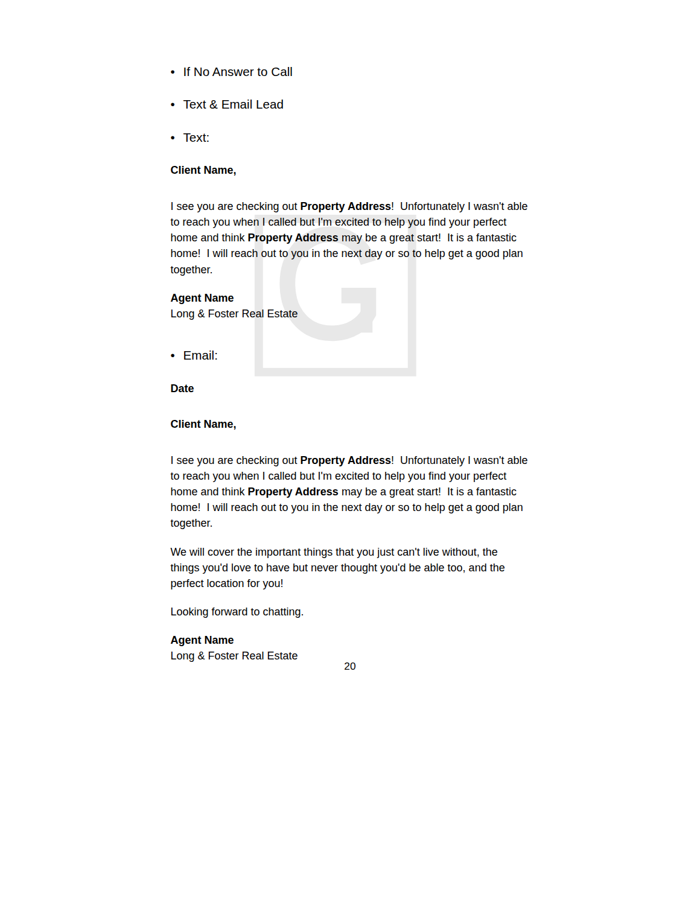If No Answer to Call
Text & Email Lead
Text:
Client Name,
I see you are checking out Property Address! Unfortunately I wasn't able to reach you when I called but I'm excited to help you find your perfect home and think Property Address may be a great start! It is a fantastic home! I will reach out to you in the next day or so to help get a good plan together.
Agent Name
Long & Foster Real Estate
Email:
Date
Client Name,
I see you are checking out Property Address! Unfortunately I wasn't able to reach you when I called but I'm excited to help you find your perfect home and think Property Address may be a great start! It is a fantastic home! I will reach out to you in the next day or so to help get a good plan together.
We will cover the important things that you just can't live without, the things you'd love to have but never thought you'd be able too, and the perfect location for you!
Looking forward to chatting.
Agent Name
Long & Foster Real Estate
20